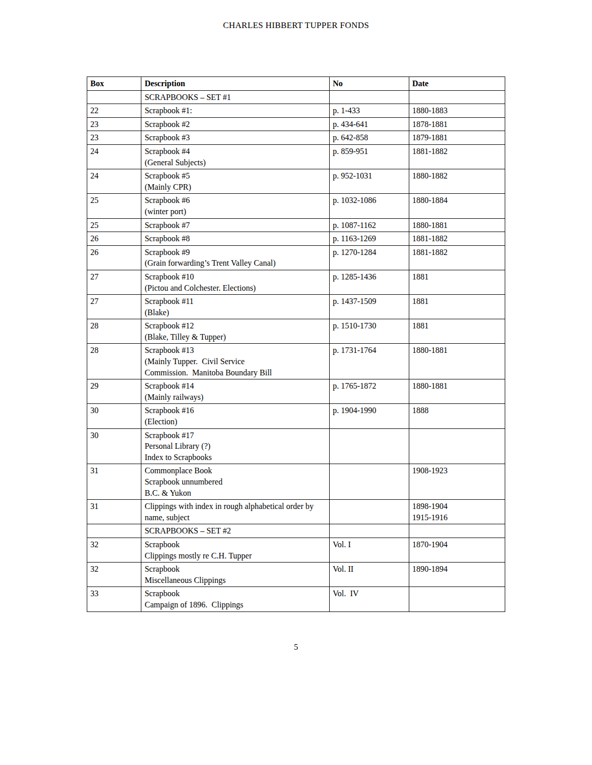CHARLES HIBBERT TUPPER FONDS
| Box | Description | No | Date |
| --- | --- | --- | --- |
| | SCRAPBOOKS – SET #1 | | |
| 22 | Scrapbook #1: | p. 1-433 | 1880-1883 |
| 23 | Scrapbook #2 | p. 434-641 | 1878-1881 |
| 23 | Scrapbook #3 | p. 642-858 | 1879-1881 |
| 24 | Scrapbook #4 (General Subjects) | p. 859-951 | 1881-1882 |
| 24 | Scrapbook #5 (Mainly CPR) | p. 952-1031 | 1880-1882 |
| 25 | Scrapbook #6 (winter port) | p. 1032-1086 | 1880-1884 |
| 25 | Scrapbook #7 | p. 1087-1162 | 1880-1881 |
| 26 | Scrapbook #8 | p. 1163-1269 | 1881-1882 |
| 26 | Scrapbook #9 (Grain forwarding’s Trent Valley Canal) | p. 1270-1284 | 1881-1882 |
| 27 | Scrapbook #10 (Pictou and Colchester. Elections) | p. 1285-1436 | 1881 |
| 27 | Scrapbook #11 (Blake) | p. 1437-1509 | 1881 |
| 28 | Scrapbook #12 (Blake, Tilley & Tupper) | p. 1510-1730 | 1881 |
| 28 | Scrapbook #13 (Mainly Tupper. Civil Service Commission. Manitoba Boundary Bill | p. 1731-1764 | 1880-1881 |
| 29 | Scrapbook #14 (Mainly railways) | p. 1765-1872 | 1880-1881 |
| 30 | Scrapbook #16 (Election) | p. 1904-1990 | 1888 |
| 30 | Scrapbook #17 Personal Library (?) Index to Scrapbooks | | |
| 31 | Commonplace Book Scrapbook unnumbered B.C. & Yukon | | 1908-1923 |
| 31 | Clippings with index in rough alphabetical order by name, subject | | 1898-1904 1915-1916 |
| | SCRAPBOOKS – SET #2 | | |
| 32 | Scrapbook Clippings mostly re C.H. Tupper | Vol. I | 1870-1904 |
| 32 | Scrapbook Miscellaneous Clippings | Vol. II | 1890-1894 |
| 33 | Scrapbook Campaign of 1896. Clippings | Vol. IV | |
5